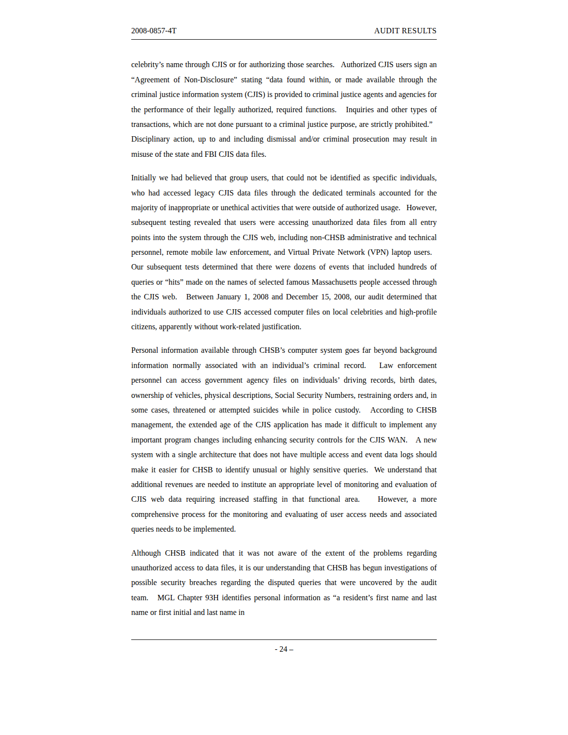2008-0857-4T
AUDIT RESULTS
celebrity’s name through CJIS or for authorizing those searches. Authorized CJIS users sign an “Agreement of Non-Disclosure” stating “data found within, or made available through the criminal justice information system (CJIS) is provided to criminal justice agents and agencies for the performance of their legally authorized, required functions. Inquiries and other types of transactions, which are not done pursuant to a criminal justice purpose, are strictly prohibited.” Disciplinary action, up to and including dismissal and/or criminal prosecution may result in misuse of the state and FBI CJIS data files.
Initially we had believed that group users, that could not be identified as specific individuals, who had accessed legacy CJIS data files through the dedicated terminals accounted for the majority of inappropriate or unethical activities that were outside of authorized usage. However, subsequent testing revealed that users were accessing unauthorized data files from all entry points into the system through the CJIS web, including non-CHSB administrative and technical personnel, remote mobile law enforcement, and Virtual Private Network (VPN) laptop users. Our subsequent tests determined that there were dozens of events that included hundreds of queries or “hits” made on the names of selected famous Massachusetts people accessed through the CJIS web. Between January 1, 2008 and December 15, 2008, our audit determined that individuals authorized to use CJIS accessed computer files on local celebrities and high-profile citizens, apparently without work-related justification.
Personal information available through CHSB’s computer system goes far beyond background information normally associated with an individual’s criminal record. Law enforcement personnel can access government agency files on individuals’ driving records, birth dates, ownership of vehicles, physical descriptions, Social Security Numbers, restraining orders and, in some cases, threatened or attempted suicides while in police custody. According to CHSB management, the extended age of the CJIS application has made it difficult to implement any important program changes including enhancing security controls for the CJIS WAN. A new system with a single architecture that does not have multiple access and event data logs should make it easier for CHSB to identify unusual or highly sensitive queries. We understand that additional revenues are needed to institute an appropriate level of monitoring and evaluation of CJIS web data requiring increased staffing in that functional area. However, a more comprehensive process for the monitoring and evaluating of user access needs and associated queries needs to be implemented.
Although CHSB indicated that it was not aware of the extent of the problems regarding unauthorized access to data files, it is our understanding that CHSB has begun investigations of possible security breaches regarding the disputed queries that were uncovered by the audit team. MGL Chapter 93H identifies personal information as “a resident’s first name and last name or first initial and last name in
- 24 –